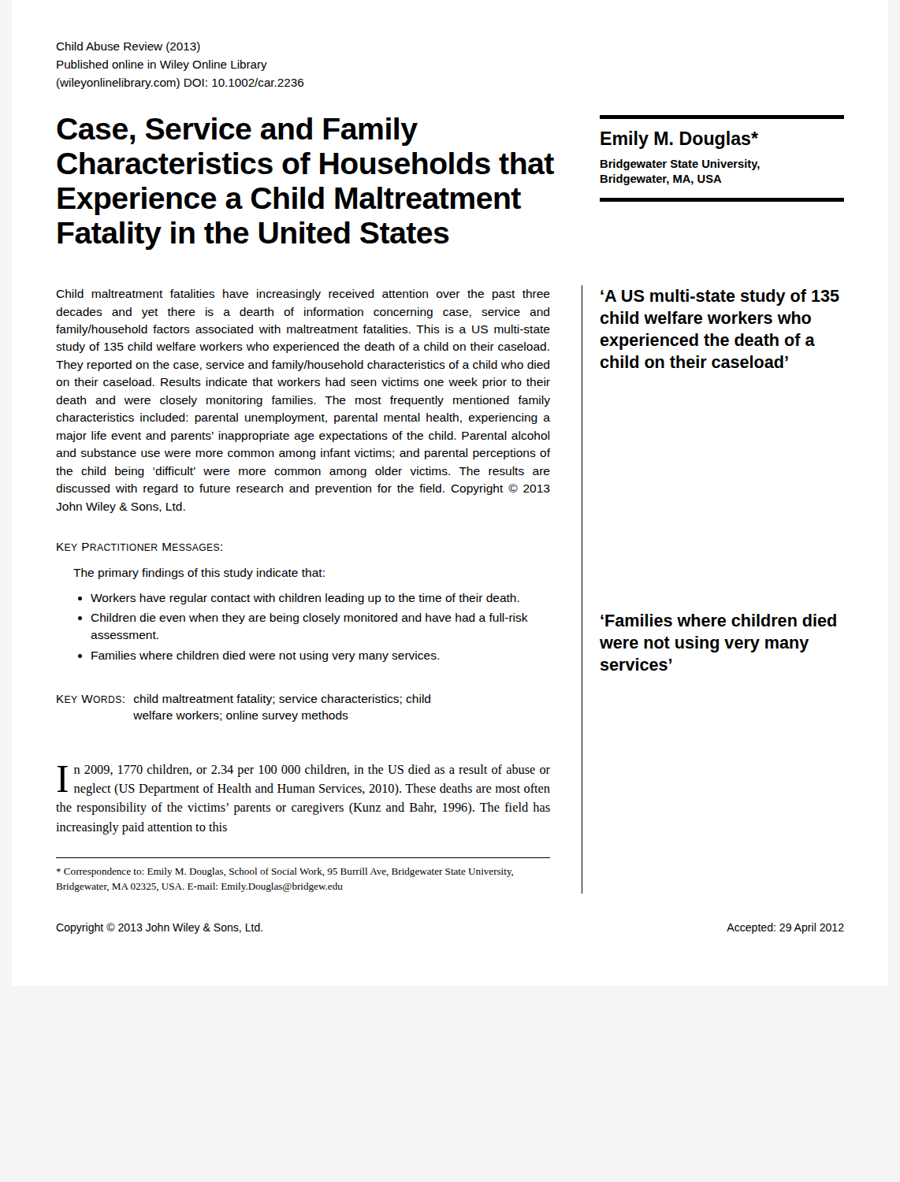Child Abuse Review (2013)
Published online in Wiley Online Library
(wileyonlinelibrary.com) DOI: 10.1002/car.2236
Case, Service and Family Characteristics of Households that Experience a Child Maltreatment Fatality in the United States
Emily M. Douglas*
Bridgewater State University,
Bridgewater, MA, USA
Child maltreatment fatalities have increasingly received attention over the past three decades and yet there is a dearth of information concerning case, service and family/household factors associated with maltreatment fatalities. This is a US multi-state study of 135 child welfare workers who experienced the death of a child on their caseload. They reported on the case, service and family/household characteristics of a child who died on their caseload. Results indicate that workers had seen victims one week prior to their death and were closely monitoring families. The most frequently mentioned family characteristics included: parental unemployment, parental mental health, experiencing a major life event and parents’ inappropriate age expectations of the child. Parental alcohol and substance use were more common among infant victims; and parental perceptions of the child being ‘difficult’ were more common among older victims. The results are discussed with regard to future research and prevention for the field. Copyright © 2013 John Wiley & Sons, Ltd.
KEY PRACTITIONER MESSAGES:
The primary findings of this study indicate that:
Workers have regular contact with children leading up to the time of their death.
Children die even when they are being closely monitored and have had a full-risk assessment.
Families where children died were not using very many services.
KEY WORDS: child maltreatment fatality; service characteristics; child welfare workers; online survey methods
In 2009, 1770 children, or 2.34 per 100 000 children, in the US died as a result of abuse or neglect (US Department of Health and Human Services, 2010). These deaths are most often the responsibility of the victims’ parents or caregivers (Kunz and Bahr, 1996). The field has increasingly paid attention to this
* Correspondence to: Emily M. Douglas, School of Social Work, 95 Burrill Ave, Bridgewater State University, Bridgewater, MA 02325, USA. E-mail: Emily.Douglas@bridgew.edu
‘A US multi-state study of 135 child welfare workers who experienced the death of a child on their caseload’
‘Families where children died were not using very many services’
Copyright © 2013 John Wiley & Sons, Ltd. Accepted: 29 April 2012